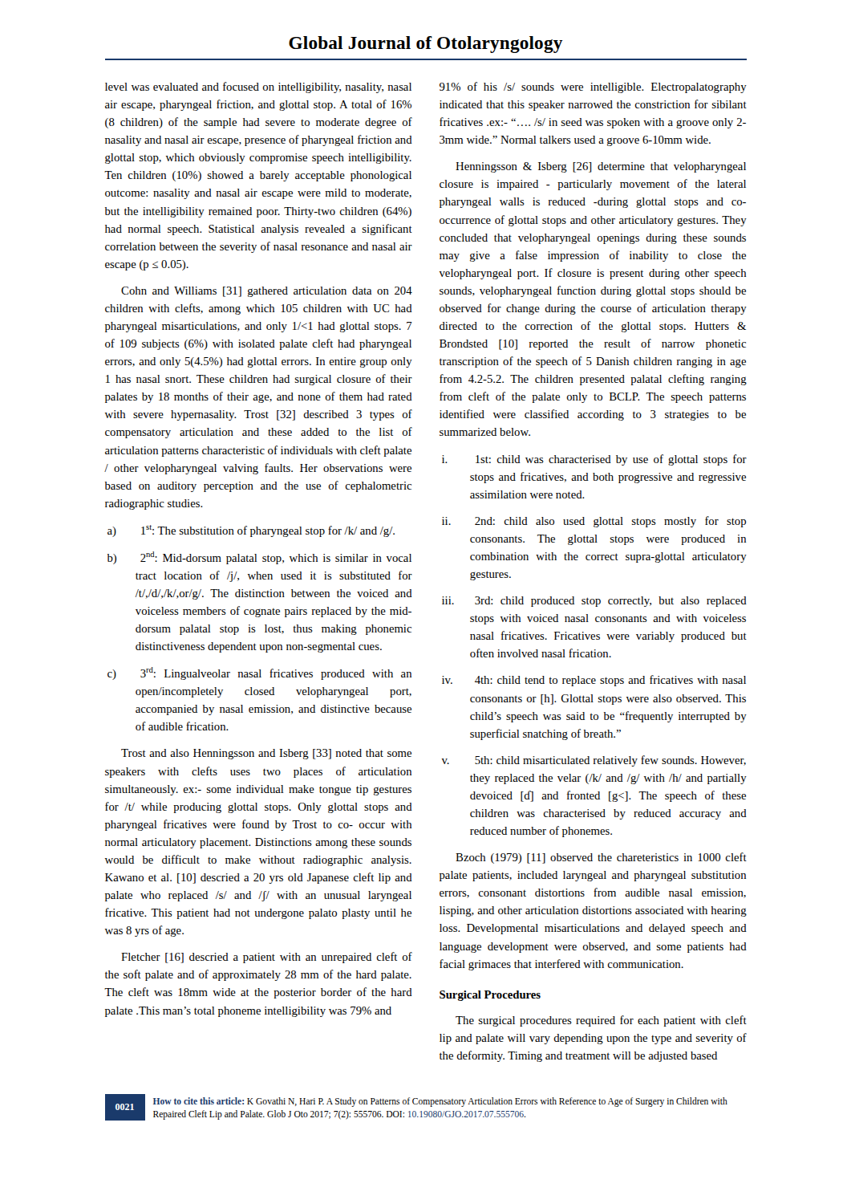Global Journal of Otolaryngology
level was evaluated and focused on intelligibility, nasality, nasal air escape, pharyngeal friction, and glottal stop. A total of 16% (8 children) of the sample had severe to moderate degree of nasality and nasal air escape, presence of pharyngeal friction and glottal stop, which obviously compromise speech intelligibility. Ten children (10%) showed a barely acceptable phonological outcome: nasality and nasal air escape were mild to moderate, but the intelligibility remained poor. Thirty-two children (64%) had normal speech. Statistical analysis revealed a significant correlation between the severity of nasal resonance and nasal air escape (p ≤ 0.05).
Cohn and Williams [31] gathered articulation data on 204 children with clefts, among which 105 children with UC had pharyngeal misarticulations, and only 1/<1 had glottal stops. 7 of 109 subjects (6%) with isolated palate cleft had pharyngeal errors, and only 5(4.5%) had glottal errors. In entire group only 1 has nasal snort. These children had surgical closure of their palates by 18 months of their age, and none of them had rated with severe hypernasality. Trost [32] described 3 types of compensatory articulation and these added to the list of articulation patterns characteristic of individuals with cleft palate / other velopharyngeal valving faults. Her observations were based on auditory perception and the use of cephalometric radiographic studies.
a) 1st: The substitution of pharyngeal stop for /k/ and /g/.
b) 2nd: Mid-dorsum palatal stop, which is similar in vocal tract location of /j/, when used it is substituted for /t/,/d/,/k/,or/g/. The distinction between the voiced and voiceless members of cognate pairs replaced by the mid-dorsum palatal stop is lost, thus making phonemic distinctiveness dependent upon non-segmental cues.
c) 3rd: Lingualveolar nasal fricatives produced with an open/incompletely closed velopharyngeal port, accompanied by nasal emission, and distinctive because of audible frication.
Trost and also Henningsson and Isberg [33] noted that some speakers with clefts uses two places of articulation simultaneously. ex:- some individual make tongue tip gestures for /t/ while producing glottal stops. Only glottal stops and pharyngeal fricatives were found by Trost to co- occur with normal articulatory placement. Distinctions among these sounds would be difficult to make without radiographic analysis. Kawano et al. [10] descried a 20 yrs old Japanese cleft lip and palate who replaced /s/ and /ʃ/ with an unusual laryngeal fricative. This patient had not undergone palato plasty until he was 8 yrs of age.
Fletcher [16] descried a patient with an unrepaired cleft of the soft palate and of approximately 28 mm of the hard palate. The cleft was 18mm wide at the posterior border of the hard palate .This man’s total phoneme intelligibility was 79% and
91% of his /s/ sounds were intelligible. Electropalatography indicated that this speaker narrowed the constriction for sibilant fricatives .ex:- “…. /s/ in seed was spoken with a groove only 2-3mm wide.” Normal talkers used a groove 6-10mm wide.
Henningsson & Isberg [26] determine that velopharyngeal closure is impaired - particularly movement of the lateral pharyngeal walls is reduced -during glottal stops and co-occurrence of glottal stops and other articulatory gestures. They concluded that velopharyngeal openings during these sounds may give a false impression of inability to close the velopharyngeal port. If closure is present during other speech sounds, velopharyngeal function during glottal stops should be observed for change during the course of articulation therapy directed to the correction of the glottal stops. Hutters & Brondsted [10] reported the result of narrow phonetic transcription of the speech of 5 Danish children ranging in age from 4.2-5.2. The children presented palatal clefting ranging from cleft of the palate only to BCLP. The speech patterns identified were classified according to 3 strategies to be summarized below.
i. 1st: child was characterised by use of glottal stops for stops and fricatives, and both progressive and regressive assimilation were noted.
ii. 2nd: child also used glottal stops mostly for stop consonants. The glottal stops were produced in combination with the correct supra-glottal articulatory gestures.
iii. 3rd: child produced stop correctly, but also replaced stops with voiced nasal consonants and with voiceless nasal fricatives. Fricatives were variably produced but often involved nasal frication.
iv. 4th: child tend to replace stops and fricatives with nasal consonants or [h]. Glottal stops were also observed. This child’s speech was said to be “frequently interrupted by superficial snatching of breath.”
v. 5th: child misarticulated relatively few sounds. However, they replaced the velar (/k/ and /g/ with /h/ and partially devoiced [ɗ] and fronted [g<]. The speech of these children was characterised by reduced accuracy and reduced number of phonemes.
Bzoch (1979) [11] observed the chareteristics in 1000 cleft palate patients, included laryngeal and pharyngeal substitution errors, consonant distortions from audible nasal emission, lisping, and other articulation distortions associated with hearing loss. Developmental misarticulations and delayed speech and language development were observed, and some patients had facial grimaces that interfered with communication.
Surgical Procedures
The surgical procedures required for each patient with cleft lip and palate will vary depending upon the type and severity of the deformity. Timing and treatment will be adjusted based
0021
How to cite this article: K Govathi N, Hari P. A Study on Patterns of Compensatory Articulation Errors with Reference to Age of Surgery in Children with Repaired Cleft Lip and Palate. Glob J Oto 2017; 7(2): 555706. DOI: 10.19080/GJO.2017.07.555706.